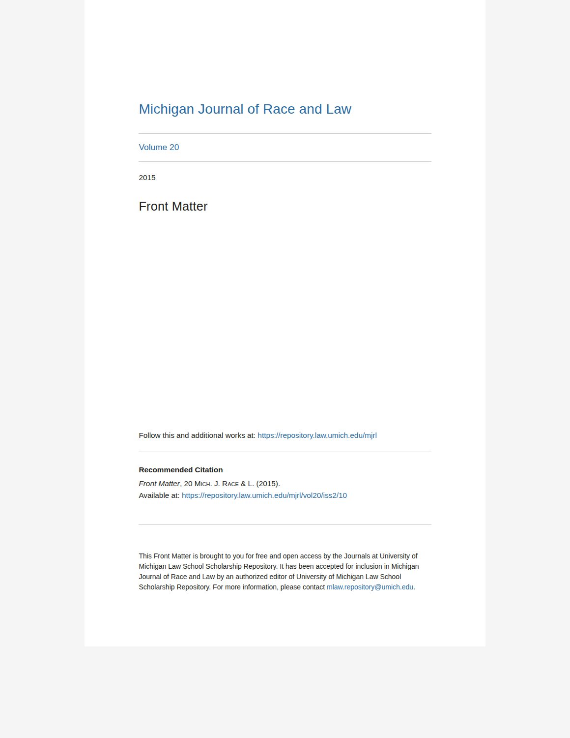Michigan Journal of Race and Law
Volume 20
2015
Front Matter
Follow this and additional works at: https://repository.law.umich.edu/mjrl
Recommended Citation
Front Matter, 20 Mich. J. Race & L. (2015).
Available at: https://repository.law.umich.edu/mjrl/vol20/iss2/10
This Front Matter is brought to you for free and open access by the Journals at University of Michigan Law School Scholarship Repository. It has been accepted for inclusion in Michigan Journal of Race and Law by an authorized editor of University of Michigan Law School Scholarship Repository. For more information, please contact mlaw.repository@umich.edu.